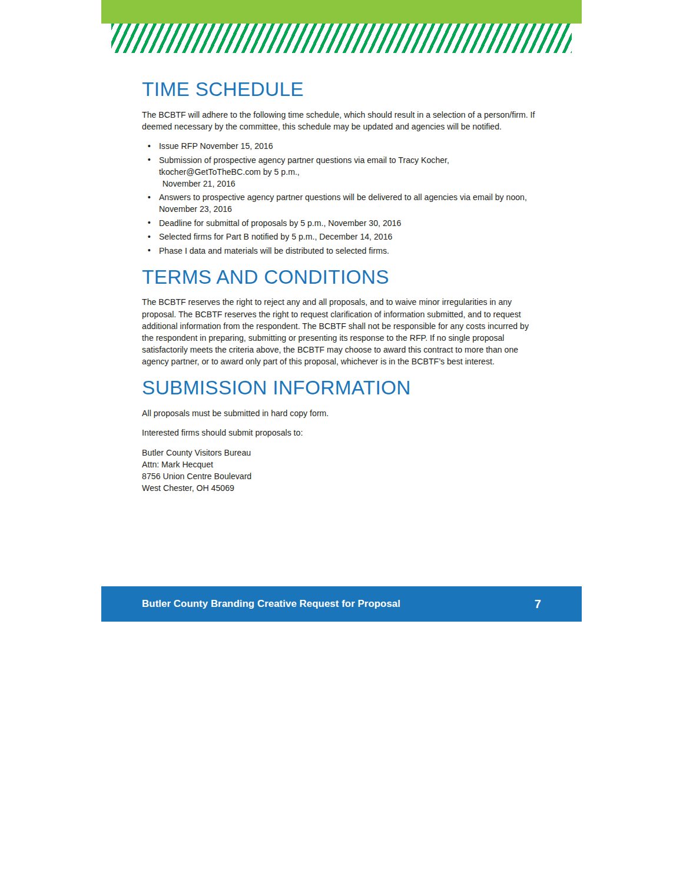TIME SCHEDULE
The BCBTF will adhere to the following time schedule, which should result in a selection of a person/firm. If deemed necessary by the committee, this schedule may be updated and agencies will be notified.
Issue RFP November 15, 2016
Submission of prospective agency partner questions via email to Tracy Kocher, tkocher@GetToTheBC.com by 5 p.m.,November 21, 2016
Answers to prospective agency partner questions will be delivered to all agencies via email by noon, November 23, 2016
Deadline for submittal of proposals by 5 p.m., November 30, 2016
Selected firms for Part B notified by 5 p.m., December 14, 2016
Phase I data and materials will be distributed to selected firms.
TERMS AND CONDITIONS
The BCBTF reserves the right to reject any and all proposals, and to waive minor irregularities in any proposal. The BCBTF reserves the right to request clarification of information submitted, and to request additional information from the respondent. The BCBTF shall not be responsible for any costs incurred by the respondent in preparing, submitting or presenting its response to the RFP. If no single proposal satisfactorily meets the criteria above, the BCBTF may choose to award this contract to more than one agency partner, or to award only part of this proposal, whichever is in the BCBTF’s best interest.
SUBMISSION INFORMATION
All proposals must be submitted in hard copy form.
Interested firms should submit proposals to:
Butler County Visitors Bureau
Attn: Mark Hecquet
8756 Union Centre Boulevard
West Chester, OH 45069
Butler County Branding Creative Request for Proposal
7